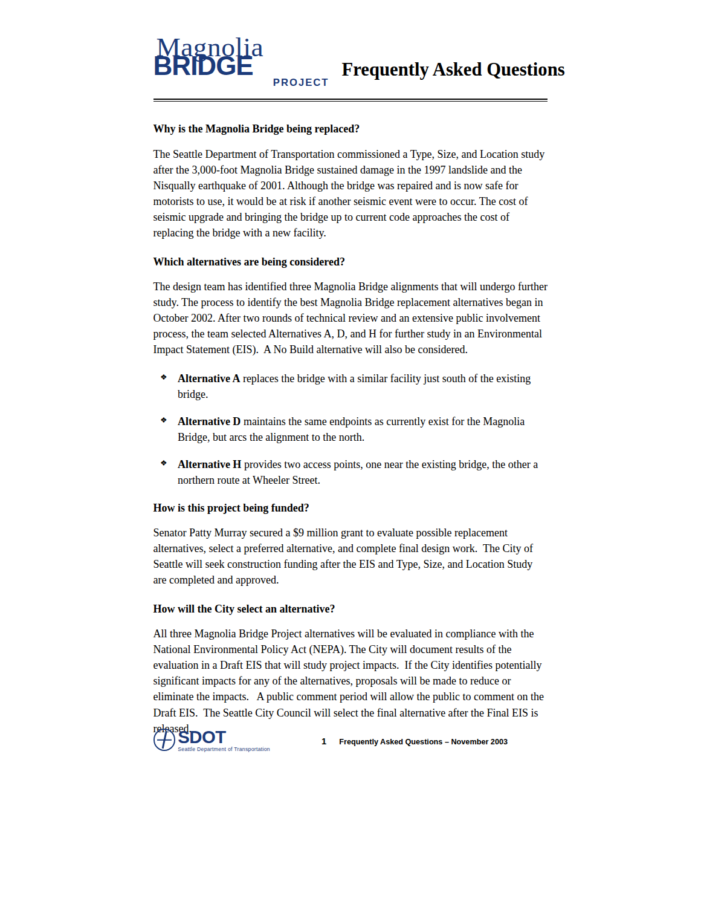Magnolia
BRIDGE
PROJECT
Frequently Asked Questions
Why is the Magnolia Bridge being replaced?
The Seattle Department of Transportation commissioned a Type, Size, and Location study after the 3,000-foot Magnolia Bridge sustained damage in the 1997 landslide and the Nisqually earthquake of 2001. Although the bridge was repaired and is now safe for motorists to use, it would be at risk if another seismic event were to occur. The cost of seismic upgrade and bringing the bridge up to current code approaches the cost of replacing the bridge with a new facility.
Which alternatives are being considered?
The design team has identified three Magnolia Bridge alignments that will undergo further study. The process to identify the best Magnolia Bridge replacement alternatives began in October 2002. After two rounds of technical review and an extensive public involvement process, the team selected Alternatives A, D, and H for further study in an Environmental Impact Statement (EIS). A No Build alternative will also be considered.
Alternative A replaces the bridge with a similar facility just south of the existing bridge.
Alternative D maintains the same endpoints as currently exist for the Magnolia Bridge, but arcs the alignment to the north.
Alternative H provides two access points, one near the existing bridge, the other a northern route at Wheeler Street.
How is this project being funded?
Senator Patty Murray secured a $9 million grant to evaluate possible replacement alternatives, select a preferred alternative, and complete final design work. The City of Seattle will seek construction funding after the EIS and Type, Size, and Location Study are completed and approved.
How will the City select an alternative?
All three Magnolia Bridge Project alternatives will be evaluated in compliance with the National Environmental Policy Act (NEPA). The City will document results of the evaluation in a Draft EIS that will study project impacts. If the City identifies potentially significant impacts for any of the alternatives, proposals will be made to reduce or eliminate the impacts. A public comment period will allow the public to comment on the Draft EIS. The Seattle City Council will select the final alternative after the Final EIS is released.
SDOT
Seattle Department of Transportation
1 Frequently Asked Questions – November 2003